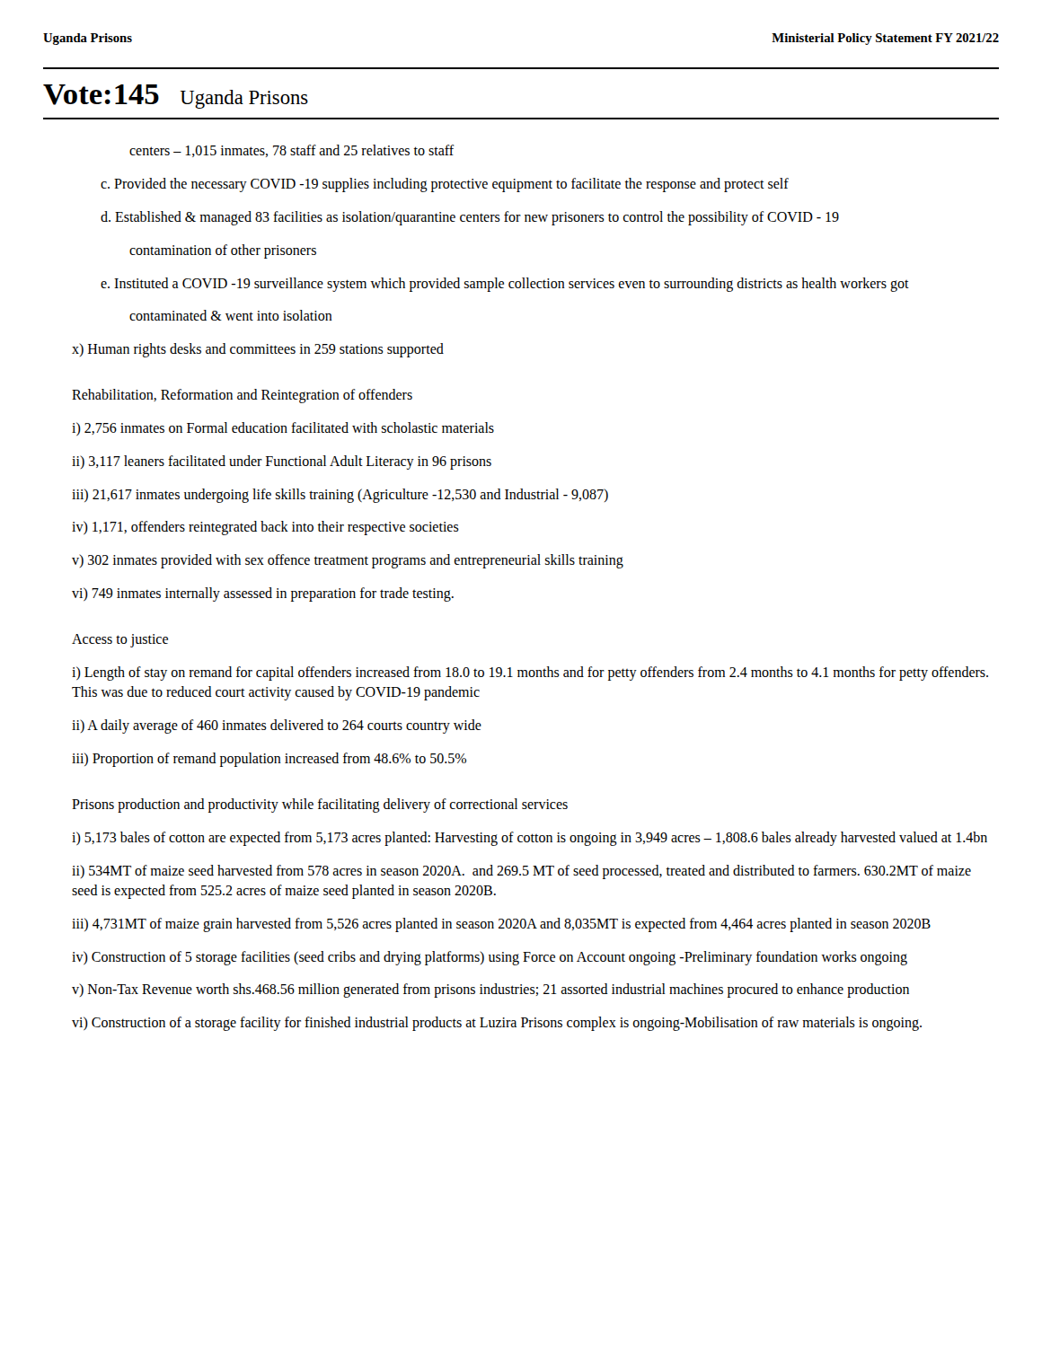Uganda Prisons Ministerial Policy Statement FY 2021/22
Vote:145
Uganda Prisons
centers – 1,015 inmates, 78 staff and 25 relatives to staff
c. Provided the necessary COVID -19 supplies including protective equipment to facilitate the response and protect self
d. Established & managed 83 facilities as isolation/quarantine centers for new prisoners to control the possibility of COVID - 19
contamination of other prisoners
e. Instituted a COVID -19 surveillance system which provided sample collection services even to surrounding districts as health workers got
contaminated & went into isolation
x) Human rights desks and committees in 259 stations supported
Rehabilitation, Reformation and Reintegration of offenders
i) 2,756 inmates on Formal education facilitated with scholastic materials
ii) 3,117 leaners facilitated under Functional Adult Literacy in 96 prisons
iii) 21,617 inmates undergoing life skills training (Agriculture -12,530 and Industrial - 9,087)
iv) 1,171, offenders reintegrated back into their respective societies
v) 302 inmates provided with sex offence treatment programs and entrepreneurial skills training
vi) 749 inmates internally assessed in preparation for trade testing.
Access to justice
i) Length of stay on remand for capital offenders increased from 18.0 to 19.1 months and for petty offenders from 2.4 months to 4.1 months for petty offenders. This was due to reduced court activity caused by COVID-19 pandemic
ii) A daily average of 460 inmates delivered to 264 courts country wide
iii) Proportion of remand population increased from 48.6% to 50.5%
Prisons production and productivity while facilitating delivery of correctional services
i) 5,173 bales of cotton are expected from 5,173 acres planted: Harvesting of cotton is ongoing in 3,949 acres – 1,808.6 bales already harvested valued at 1.4bn
ii) 534MT of maize seed harvested from 578 acres in season 2020A. and 269.5 MT of seed processed, treated and distributed to farmers. 630.2MT of maize seed is expected from 525.2 acres of maize seed planted in season 2020B.
iii) 4,731MT of maize grain harvested from 5,526 acres planted in season 2020A and 8,035MT is expected from 4,464 acres planted in season 2020B
iv) Construction of 5 storage facilities (seed cribs and drying platforms) using Force on Account ongoing -Preliminary foundation works ongoing
v) Non-Tax Revenue worth shs.468.56 million generated from prisons industries; 21 assorted industrial machines procured to enhance production
vi) Construction of a storage facility for finished industrial products at Luzira Prisons complex is ongoing-Mobilisation of raw materials is ongoing.